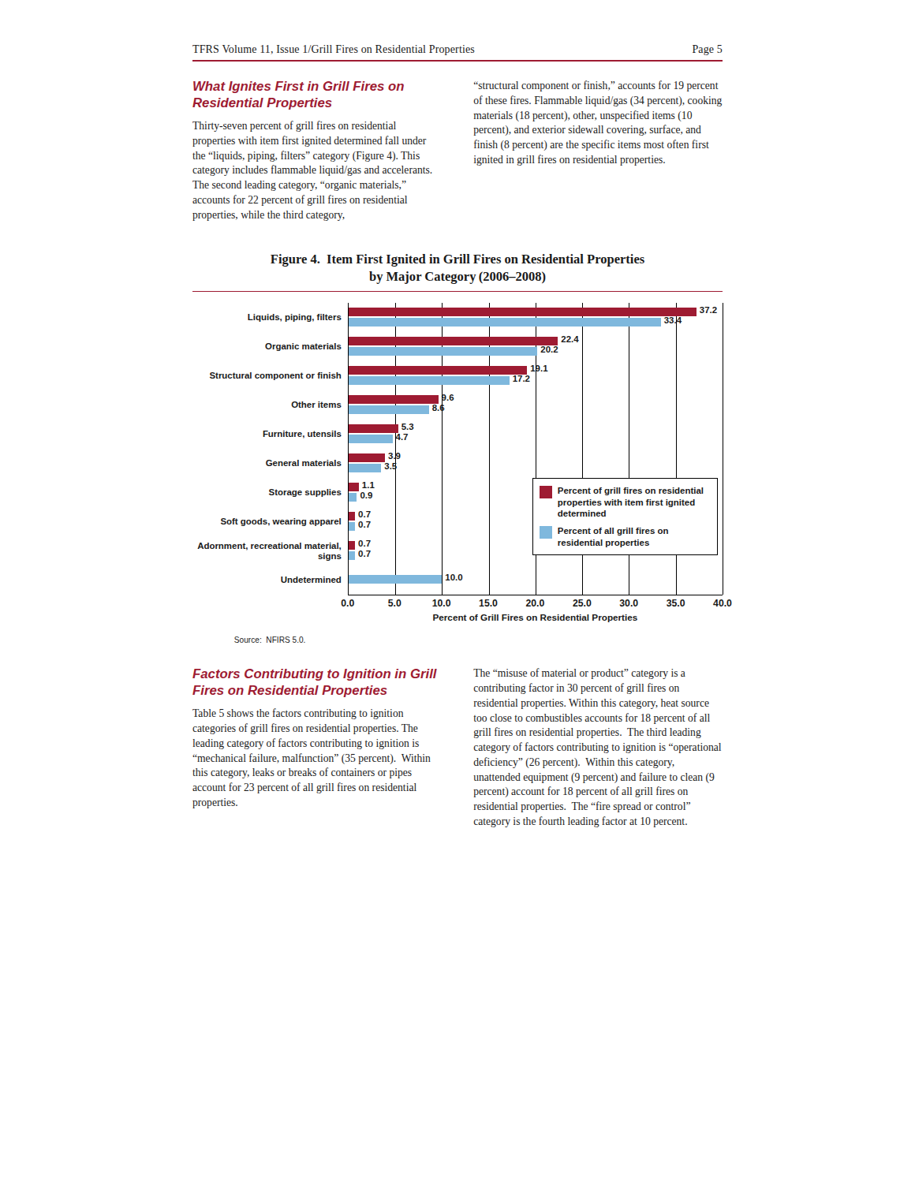TFRS Volume 11, Issue 1/Grill Fires on Residential Properties
Page 5
What Ignites First in Grill Fires on Residential Properties
Thirty-seven percent of grill fires on residential properties with item first ignited determined fall under the “liquids, piping, filters” category (Figure 4). This category includes flammable liquid/gas and accelerants. The second leading category, “organic materials,” accounts for 22 percent of grill fires on residential properties, while the third category,
“structural component or finish,” accounts for 19 percent of these fires. Flammable liquid/gas (34 percent), cooking materials (18 percent), other, unspecified items (10 percent), and exterior sidewall covering, surface, and finish (8 percent) are the specific items most often first ignited in grill fires on residential properties.
Figure 4. Item First Ignited in Grill Fires on Residential Properties
by Major Category (2006–2008)
Liquids, piping, filters
Organic materials
Structural component or finish
Other items
Furniture, utensils
General materials
Storage supplies
Soft goods, wearing apparel
Adornment, recreational material, signs
Undetermined
37.2
33.4
22.4
20.2
19.1
17.2
9.6
8.6
5.3
4.7
3.9
3.5
1.1
0.9
0.7
0.7
0.7
0.7
10.0
Percent of grill fires on residential properties with item first ignited determined
Percent of all grill fires on residential properties
0.0
5.0
10.0
15.0
20.0
25.0
30.0
35.0
40.0
Percent of Grill Fires on Residential Properties
Source: NFIRS 5.0.
Factors Contributing to Ignition in Grill Fires on Residential Properties
Table 5 shows the factors contributing to ignition categories of grill fires on residential properties. The leading category of factors contributing to ignition is “mechanical failure, malfunction” (35 percent). Within this category, leaks or breaks of containers or pipes account for 23 percent of all grill fires on residential properties.
The “misuse of material or product” category is a contributing factor in 30 percent of grill fires on residential properties. Within this category, heat source too close to combustibles accounts for 18 percent of all grill fires on residential properties. The third leading category of factors contributing to ignition is “operational deficiency” (26 percent). Within this category, unattended equipment (9 percent) and failure to clean (9 percent) account for 18 percent of all grill fires on residential properties. The “fire spread or control” category is the fourth leading factor at 10 percent.